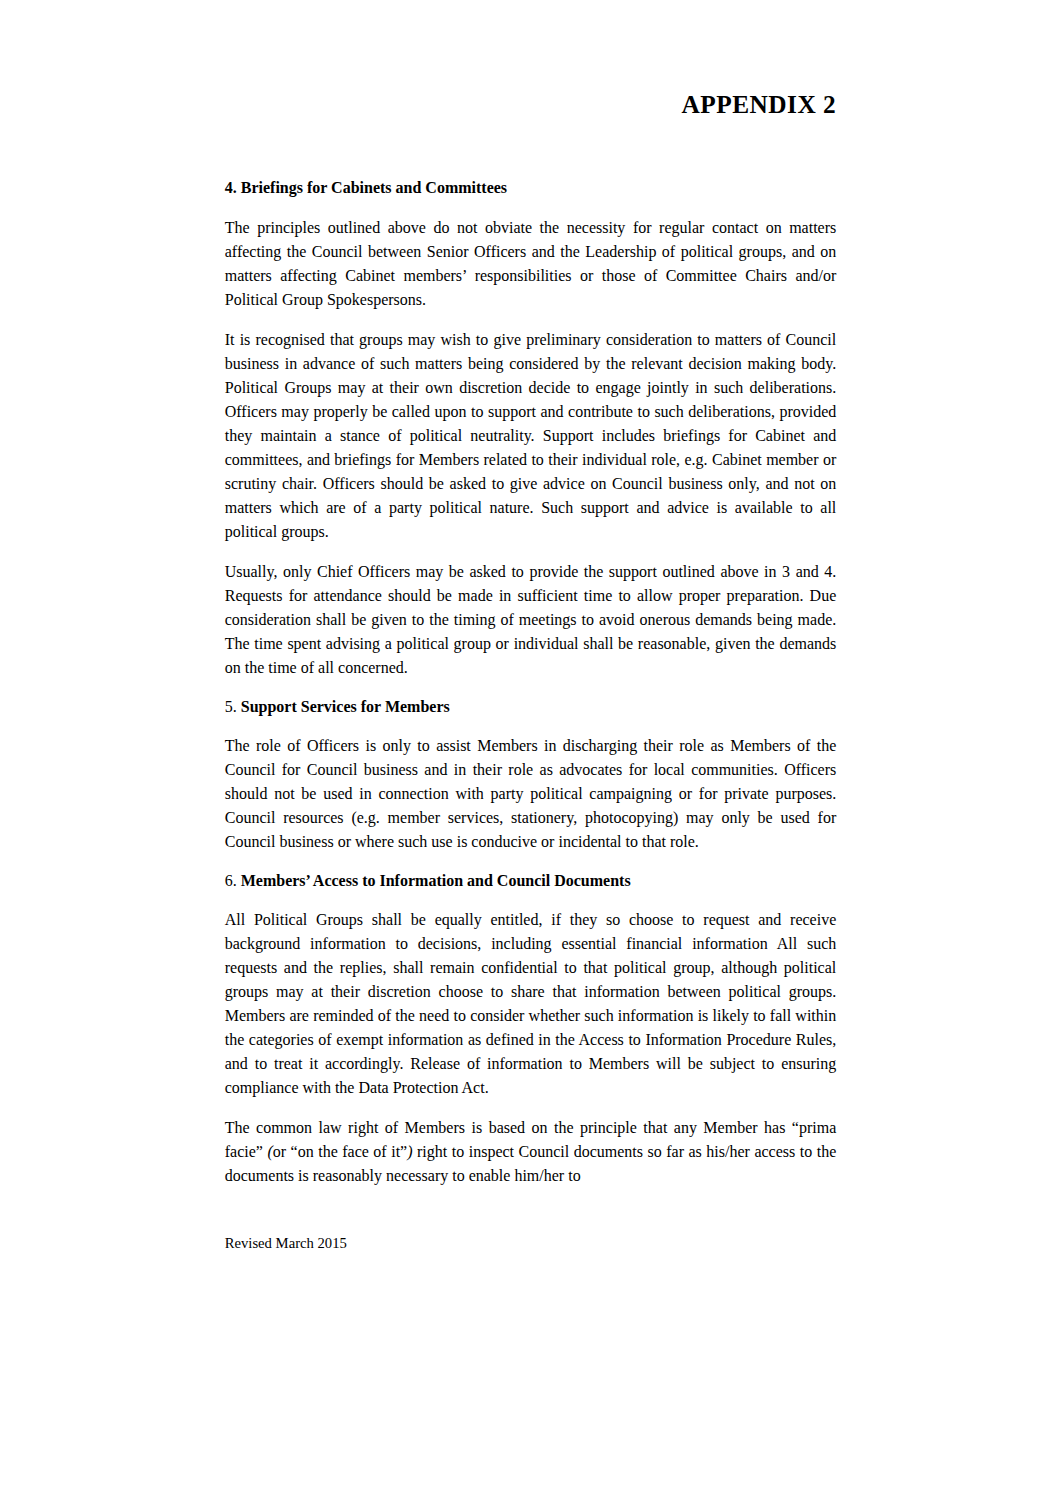APPENDIX 2
4. Briefings for Cabinets and Committees
The principles outlined above do not obviate the necessity for regular contact on matters affecting the Council between Senior Officers and the Leadership of political groups, and on matters affecting Cabinet members’ responsibilities or those of Committee Chairs and/or Political Group Spokespersons.
It is recognised that groups may wish to give preliminary consideration to matters of Council business in advance of such matters being considered by the relevant decision making body. Political Groups may at their own discretion decide to engage jointly in such deliberations. Officers may properly be called upon to support and contribute to such deliberations, provided they maintain a stance of political neutrality. Support includes briefings for Cabinet and committees, and briefings for Members related to their individual role, e.g. Cabinet member or scrutiny chair. Officers should be asked to give advice on Council business only, and not on matters which are of a party political nature. Such support and advice is available to all political groups.
Usually, only Chief Officers may be asked to provide the support outlined above in 3 and 4. Requests for attendance should be made in sufficient time to allow proper preparation. Due consideration shall be given to the timing of meetings to avoid onerous demands being made. The time spent advising a political group or individual shall be reasonable, given the demands on the time of all concerned.
5. Support Services for Members
The role of Officers is only to assist Members in discharging their role as Members of the Council for Council business and in their role as advocates for local communities. Officers should not be used in connection with party political campaigning or for private purposes. Council resources (e.g. member services, stationery, photocopying) may only be used for Council business or where such use is conducive or incidental to that role.
6. Members’ Access to Information and Council Documents
All Political Groups shall be equally entitled, if they so choose to request and receive background information to decisions, including essential financial information All such requests and the replies, shall remain confidential to that political group, although political groups may at their discretion choose to share that information between political groups. Members are reminded of the need to consider whether such information is likely to fall within the categories of exempt information as defined in the Access to Information Procedure Rules, and to treat it accordingly. Release of information to Members will be subject to ensuring compliance with the Data Protection Act.
The common law right of Members is based on the principle that any Member has “prima facie” (or “on the face of it”) right to inspect Council documents so far as his/her access to the documents is reasonably necessary to enable him/her to
Revised March 2015